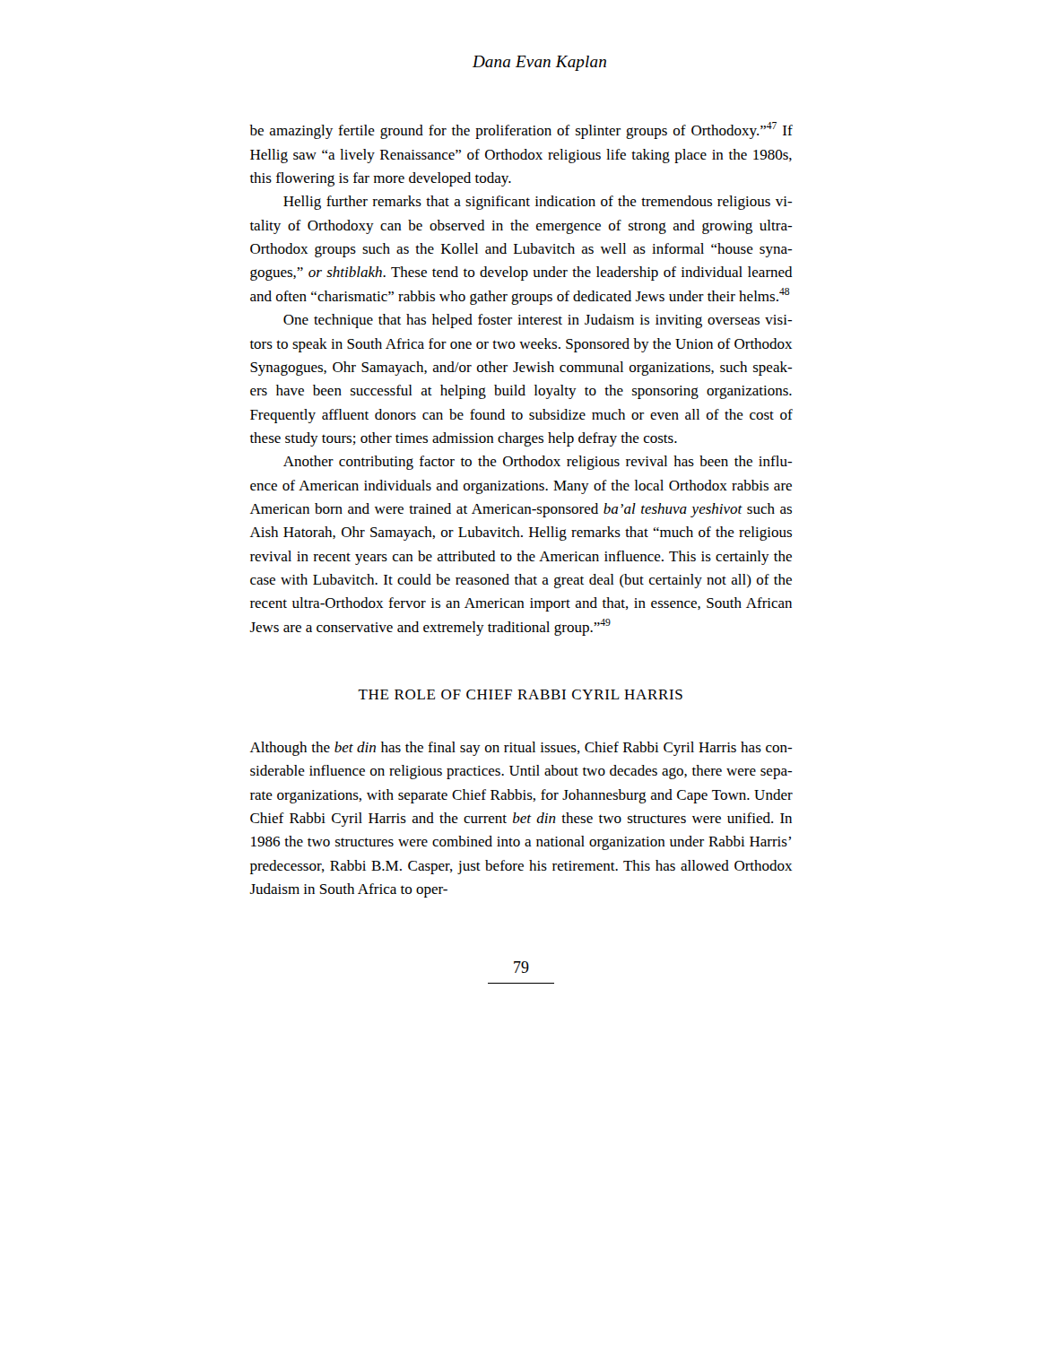Dana Evan Kaplan
be amazingly fertile ground for the proliferation of splinter groups of Orthodoxy.”47 If Hellig saw “a lively Renaissance” of Orthodox religious life taking place in the 1980s, this flowering is far more developed today.
Hellig further remarks that a significant indication of the tremendous religious vitality of Orthodoxy can be observed in the emergence of strong and growing ultra-Orthodox groups such as the Kollel and Lubavitch as well as informal “house synagogues,” or shtiblakh. These tend to develop under the leadership of individual learned and often “charismatic” rabbis who gather groups of dedicated Jews under their helms.48
One technique that has helped foster interest in Judaism is inviting overseas visitors to speak in South Africa for one or two weeks. Sponsored by the Union of Orthodox Synagogues, Ohr Samayach, and/or other Jewish communal organizations, such speakers have been successful at helping build loyalty to the sponsoring organizations. Frequently affluent donors can be found to subsidize much or even all of the cost of these study tours; other times admission charges help defray the costs.
Another contributing factor to the Orthodox religious revival has been the influence of American individuals and organizations. Many of the local Orthodox rabbis are American born and were trained at American-sponsored ba’al teshuva yeshivot such as Aish Hatorah, Ohr Samayach, or Lubavitch. Hellig remarks that “much of the religious revival in recent years can be attributed to the American influence. This is certainly the case with Lubavitch. It could be reasoned that a great deal (but certainly not all) of the recent ultra-Orthodox fervor is an American import and that, in essence, South African Jews are a conservative and extremely traditional group.”49
THE ROLE OF CHIEF RABBI CYRIL HARRIS
Although the bet din has the final say on ritual issues, Chief Rabbi Cyril Harris has considerable influence on religious practices. Until about two decades ago, there were separate organizations, with separate Chief Rabbis, for Johannesburg and Cape Town. Under Chief Rabbi Cyril Harris and the current bet din these two structures were unified. In 1986 the two structures were combined into a national organization under Rabbi Harris’ predecessor, Rabbi B.M. Casper, just before his retirement. This has allowed Orthodox Judaism in South Africa to oper-
79